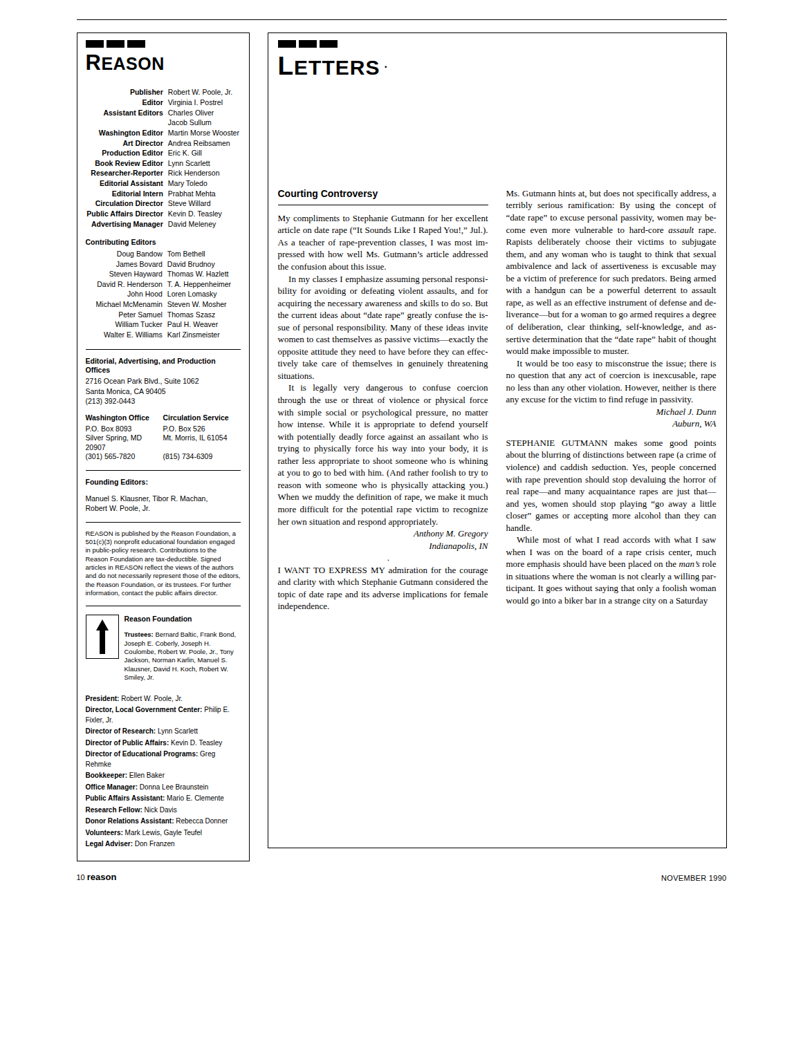REASON
| Publisher | Robert W. Poole, Jr. |
| Editor | Virginia I. Postrel |
| Assistant Editors | Charles Oliver |
| | Jacob Sullum |
| Washington Editor | Martin Morse Wooster |
| Art Director | Andrea Reibsamen |
| Production Editor | Eric K. Gill |
| Book Review Editor | Lynn Scarlett |
| Researcher-Reporter | Rick Henderson |
| Editorial Assistant | Mary Toledo |
| Editorial Intern | Prabhat Mehta |
| Circulation Director | Steve Willard |
| Public Affairs Director | Kevin D. Teasley |
| Advertising Manager | David Meleney |
Contributing Editors
| Doug Bandow | Tom Bethell |
| James Bovard | David Brudnoy |
| Steven Hayward | Thomas W. Hazlett |
| David R. Henderson | T. A. Heppenheimer |
| John Hood | Loren Lomasky |
| Michael McMenamin | Steven W. Mosher |
| Peter Samuel | Thomas Szasz |
| William Tucker | Paul H. Weaver |
| Walter E. Williams | Karl Zinsmeister |
Editorial, Advertising, and Production Offices
2716 Ocean Park Blvd., Suite 1062
Santa Monica, CA 90405
(213) 392-0443
| Washington Office | Circulation Service |
| P.O. Box 8093 | P.O. Box 526 |
| Silver Spring, MD 20907 | Mt. Morris, IL 61054 |
| (301) 565-7820 | (815) 734-6309 |
Founding Editors:
Manuel S. Klausner, Tibor R. Machan,
Robert W. Poole, Jr.
REASON is published by the Reason Foundation, a 501(c)(3) nonprofit educational foundation engaged in public-policy research. Contributions to the Reason Foundation are tax-deductible. Signed articles in REASON reflect the views of the authors and do not necessarily represent those of the editors, the Reason Foundation, or its trustees. For further information, contact the public affairs director.
Reason Foundation
Trustees: Bernard Baltic, Frank Bond, Joseph E. Coberly, Joseph H. Coulombe, Robert W. Poole, Jr., Tony Jackson, Norman Karlin, Manuel S. Klausner, David H. Koch, Robert W. Smiley, Jr.
President: Robert W. Poole, Jr.
Director, Local Government Center: Philip E. Fixler, Jr.
Director of Research: Lynn Scarlett
Director of Public Affairs: Kevin D. Teasley
Director of Educational Programs: Greg Rehmke
Bookkeeper: Ellen Baker
Office Manager: Donna Lee Braunstein
Public Affairs Assistant: Mario E. Clemente
Research Fellow: Nick Davis
Donor Relations Assistant: Rebecca Donner
Volunteers: Mark Lewis, Gayle Teufel
Legal Adviser: Don Franzen
LETTERS·
Courting Controversy
My compliments to Stephanie Gutmann for her excellent article on date rape (“It Sounds Like I Raped You!,” Jul.). As a teacher of rape-prevention classes, I was most impressed with how well Ms. Gutmann’s article addressed the confusion about this issue.
In my classes I emphasize assuming personal responsibility for avoiding or defeating violent assaults, and for acquiring the necessary awareness and skills to do so. But the current ideas about “date rape” greatly confuse the issue of personal responsibility. Many of these ideas invite women to cast themselves as passive victims—exactly the opposite attitude they need to have before they can effectively take care of themselves in genuinely threatening situations.
It is legally very dangerous to confuse coercion through the use or threat of violence or physical force with simple social or psychological pressure, no matter how intense. While it is appropriate to defend yourself with potentially deadly force against an assailant who is trying to physically force his way into your body, it is rather less appropriate to shoot someone who is whining at you to go to bed with him. (And rather foolish to try to reason with someone who is physically attacking you.) When we muddy the definition of rape, we make it much more difficult for the potential rape victim to recognize her own situation and respond appropriately.
Anthony M. Gregory
Indianapolis, IN
.
I WANT TO EXPRESS MY admiration for the courage and clarity with which Stephanie Gutmann considered the topic of date rape and its adverse implications for female independence.
Ms. Gutmann hints at, but does not specifically address, a terribly serious ramification: By using the concept of “date rape” to excuse personal passivity, women may become even more vulnerable to hard-core assault rape. Rapists deliberately choose their victims to subjugate them, and any woman who is taught to think that sexual ambivalence and lack of assertiveness is excusable may be a victim of preference for such predators. Being armed with a handgun can be a powerful deterrent to assault rape, as well as an effective instrument of defense and deliverance—but for a woman to go armed requires a degree of deliberation, clear thinking, self-knowledge, and assertive determination that the “date rape” habit of thought would make impossible to muster.
It would be too easy to misconstrue the issue; there is no question that any act of coercion is inexcusable, rape no less than any other violation. However, neither is there any excuse for the victim to find refuge in passivity.
Michael J. Dunn
Auburn, WA
STEPHANIE GUTMANN makes some good points about the blurring of distinctions between rape (a crime of violence) and caddish seduction. Yes, people concerned with rape prevention should stop devaluing the horror of real rape—and many acquaintance rapes are just that—and yes, women should stop playing “go away a little closer” games or accepting more alcohol than they can handle.
While most of what I read accords with what I saw when I was on the board of a rape crisis center, much more emphasis should have been placed on the man’s role in situations where the woman is not clearly a willing participant. It goes without saying that only a foolish woman would go into a biker bar in a strange city on a Saturday
10 reason
NOVEMBER 1990